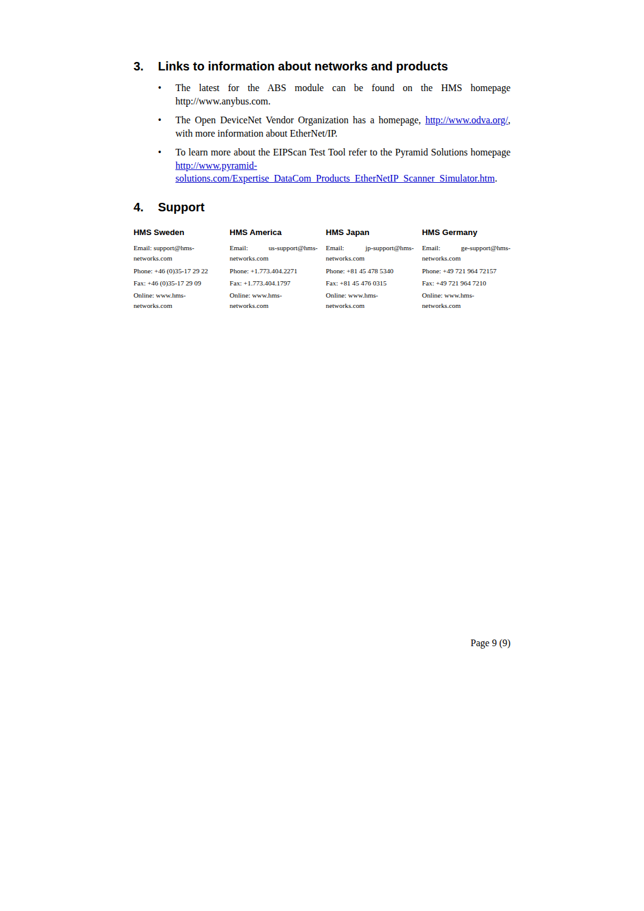3. Links to information about networks and products
The latest for the ABS module can be found on the HMS homepage http://www.anybus.com.
The Open DeviceNet Vendor Organization has a homepage, http://www.odva.org/, with more information about EtherNet/IP.
To learn more about the EIPScan Test Tool refer to the Pyramid Solutions homepage http://www.pyramid-solutions.com/Expertise_DataCom_Products_EtherNetIP_Scanner_Simulator.htm.
4. Support
| HMS Sweden Email: support@hms-networks.com Phone: +46 (0)35-17 29 22 Fax: +46 (0)35-17 29 09 Online: www.hms-networks.com | HMS America Email: us-support@hms- networks.com Phone: +1.773.404.2271 Fax: +1.773.404.1797 Online: www.hms-networks.com | HMS Japan Email: jp-support@hms- networks.com Phone: +81 45 478 5340 Fax: +81 45 476 0315 Online: www.hms-networks.com | HMS Germany Email: ge-support@hms- networks.com Phone: +49 721 964 72157 Fax: +49 721 964 7210 Online: www.hms-networks.com |
Page 9 (9)